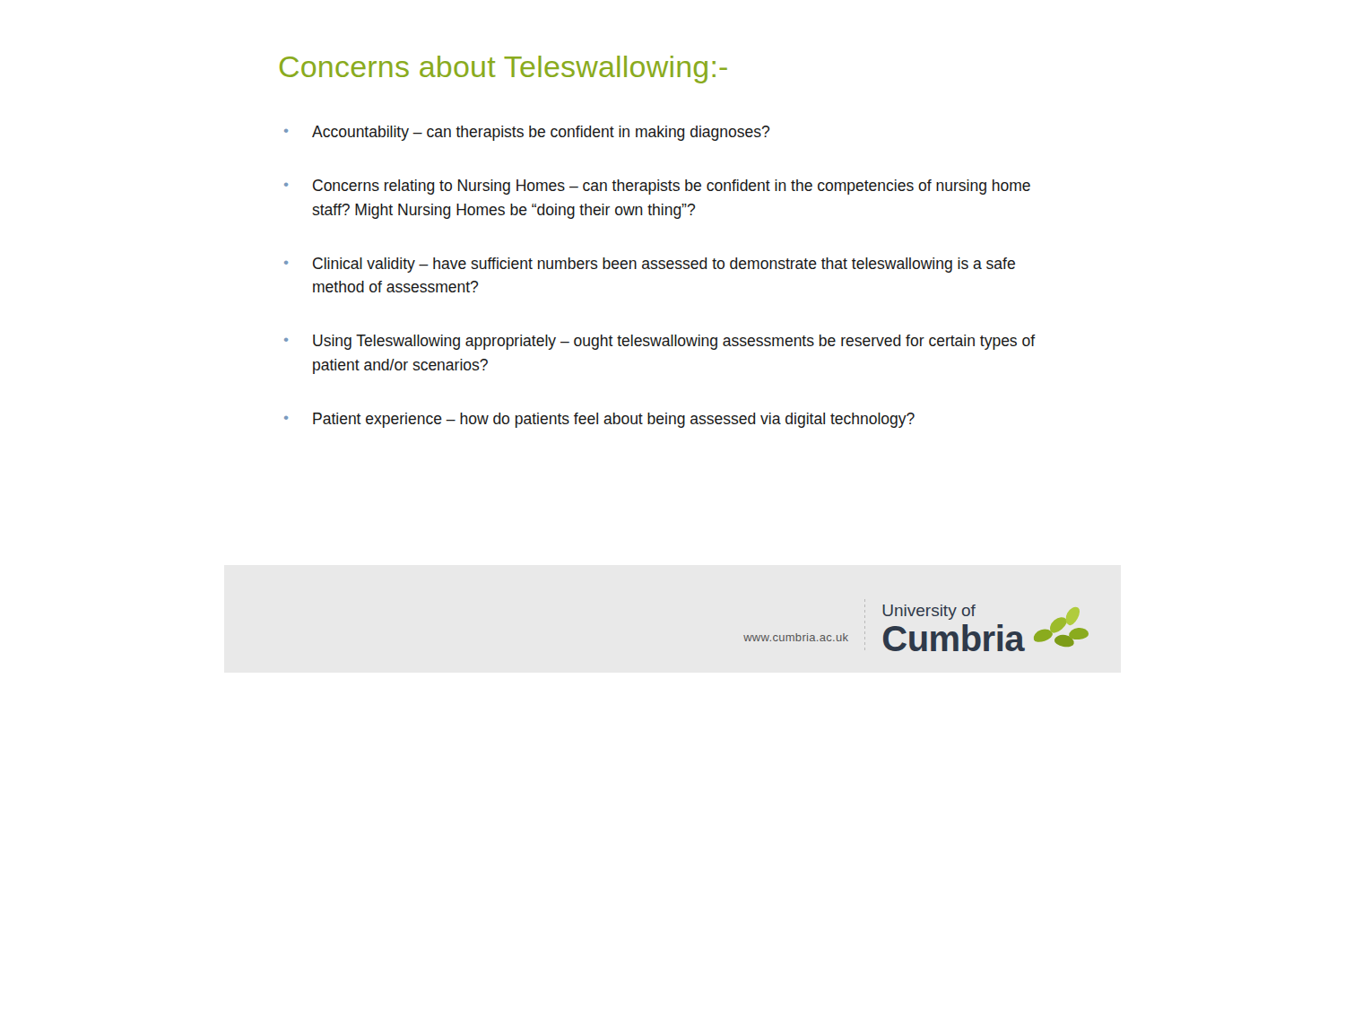Concerns about Teleswallowing:-
Accountability – can therapists be confident in making diagnoses?
Concerns relating to Nursing Homes – can therapists be confident in the competencies of nursing home staff? Might Nursing Homes be “doing their own thing”?
Clinical validity – have sufficient numbers been assessed to demonstrate that teleswallowing is a safe method of assessment?
Using Teleswallowing appropriately – ought teleswallowing assessments be reserved for certain types of patient and/or scenarios?
Patient experience – how do patients feel about being assessed via digital technology?
www.cumbria.ac.uk
University of Cumbria